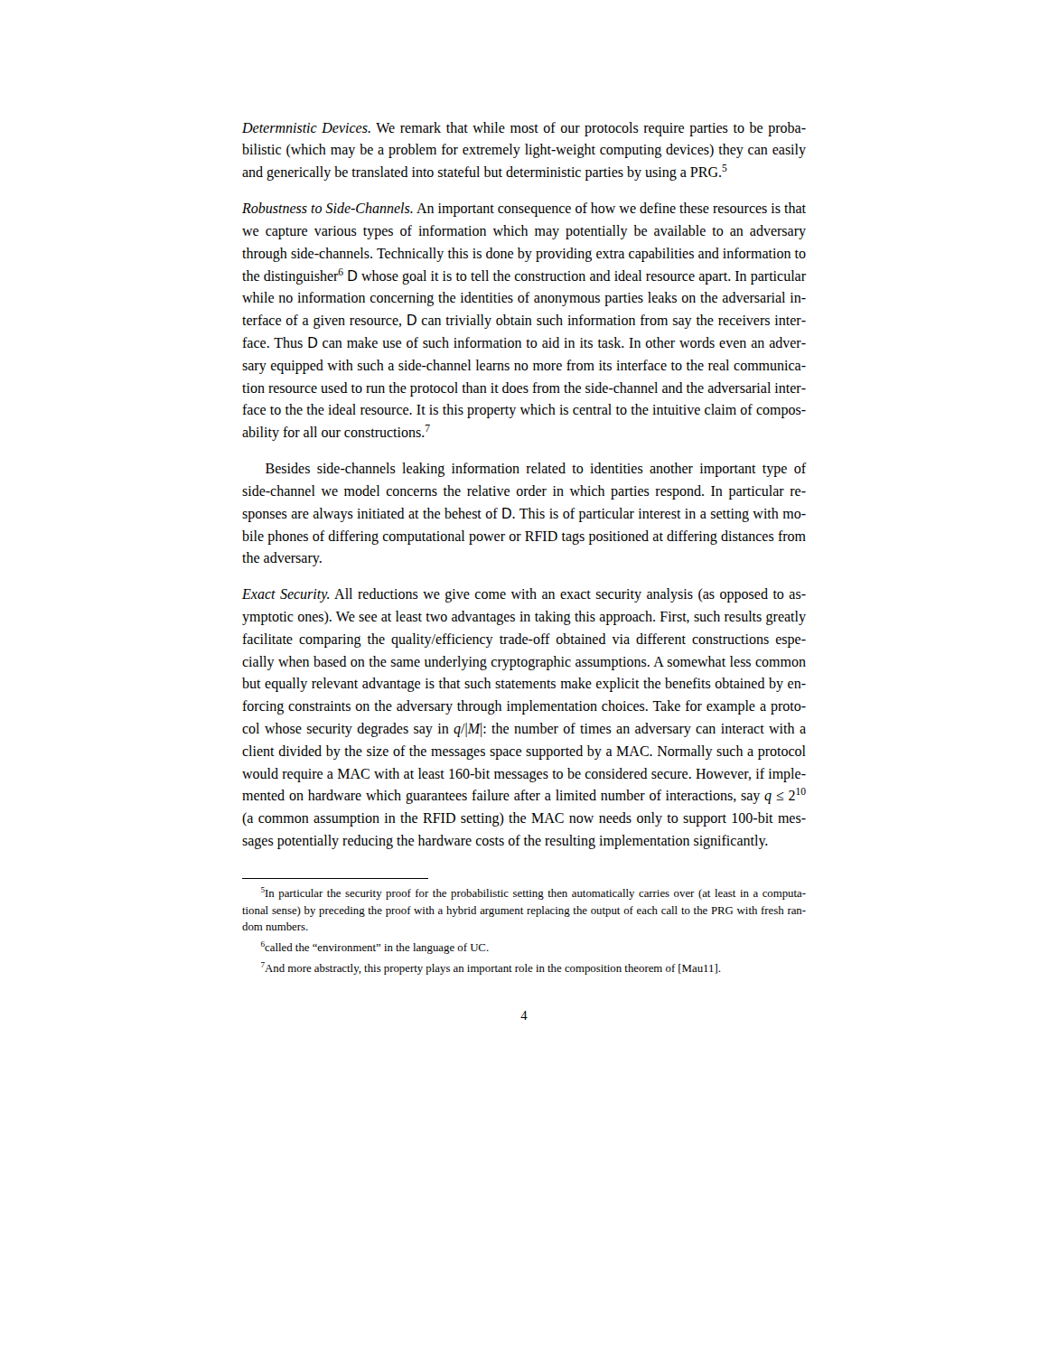Determnistic Devices. We remark that while most of our protocols require parties to be probabilistic (which may be a problem for extremely light-weight computing devices) they can easily and generically be translated into stateful but deterministic parties by using a PRG.5
Robustness to Side-Channels. An important consequence of how we define these resources is that we capture various types of information which may potentially be available to an adversary through side-channels. Technically this is done by providing extra capabilities and information to the distinguisher6 D whose goal it is to tell the construction and ideal resource apart. In particular while no information concerning the identities of anonymous parties leaks on the adversarial interface of a given resource, D can trivially obtain such information from say the receivers interface. Thus D can make use of such information to aid in its task. In other words even an adversary equipped with such a side-channel learns no more from its interface to the real communication resource used to run the protocol than it does from the side-channel and the adversarial interface to the the ideal resource. It is this property which is central to the intuitive claim of composability for all our constructions.7
Besides side-channels leaking information related to identities another important type of side-channel we model concerns the relative order in which parties respond. In particular responses are always initiated at the behest of D. This is of particular interest in a setting with mobile phones of differing computational power or RFID tags positioned at differing distances from the adversary.
Exact Security. All reductions we give come with an exact security analysis (as opposed to asymptotic ones). We see at least two advantages in taking this approach. First, such results greatly facilitate comparing the quality/efficiency trade-off obtained via different constructions especially when based on the same underlying cryptographic assumptions. A somewhat less common but equally relevant advantage is that such statements make explicit the benefits obtained by enforcing constraints on the adversary through implementation choices. Take for example a protocol whose security degrades say in q/|M|: the number of times an adversary can interact with a client divided by the size of the messages space supported by a MAC. Normally such a protocol would require a MAC with at least 160-bit messages to be considered secure. However, if implemented on hardware which guarantees failure after a limited number of interactions, say q ≤ 210 (a common assumption in the RFID setting) the MAC now needs only to support 100-bit messages potentially reducing the hardware costs of the resulting implementation significantly.
5In particular the security proof for the probabilistic setting then automatically carries over (at least in a computational sense) by preceding the proof with a hybrid argument replacing the output of each call to the PRG with fresh random numbers.
6called the “environment” in the language of UC.
7And more abstractly, this property plays an important role in the composition theorem of [Mau11].
4